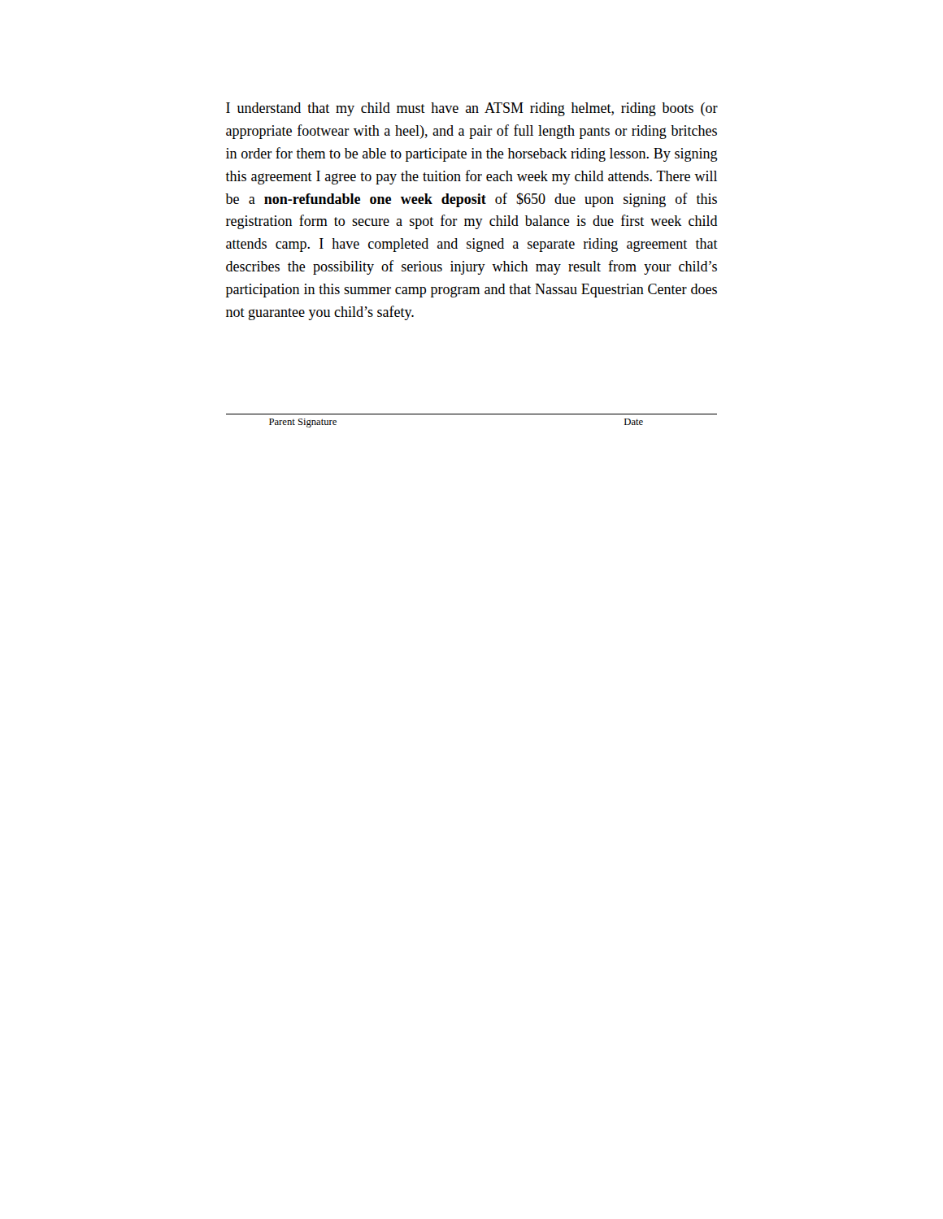I understand that my child must have an ATSM riding helmet, riding boots (or appropriate footwear with a heel), and a pair of full length pants or riding britches in order for them to be able to participate in the horseback riding lesson. By signing this agreement I agree to pay the tuition for each week my child attends. There will be a non-refundable one week deposit of $650 due upon signing of this registration form to secure a spot for my child balance is due first week child attends camp. I have completed and signed a separate riding agreement that describes the possibility of serious injury which may result from your child’s participation in this summer camp program and that Nassau Equestrian Center does not guarantee you child’s safety.
Parent Signature Date